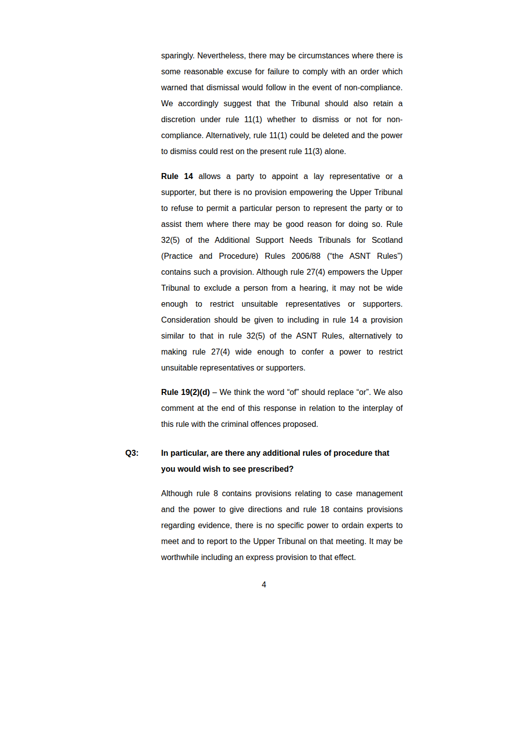sparingly. Nevertheless, there may be circumstances where there is some reasonable excuse for failure to comply with an order which warned that dismissal would follow in the event of non-compliance. We accordingly suggest that the Tribunal should also retain a discretion under rule 11(1) whether to dismiss or not for non-compliance. Alternatively, rule 11(1) could be deleted and the power to dismiss could rest on the present rule 11(3) alone.
Rule 14 allows a party to appoint a lay representative or a supporter, but there is no provision empowering the Upper Tribunal to refuse to permit a particular person to represent the party or to assist them where there may be good reason for doing so. Rule 32(5) of the Additional Support Needs Tribunals for Scotland (Practice and Procedure) Rules 2006/88 (“the ASNT Rules”) contains such a provision. Although rule 27(4) empowers the Upper Tribunal to exclude a person from a hearing, it may not be wide enough to restrict unsuitable representatives or supporters. Consideration should be given to including in rule 14 a provision similar to that in rule 32(5) of the ASNT Rules, alternatively to making rule 27(4) wide enough to confer a power to restrict unsuitable representatives or supporters.
Rule 19(2)(d) – We think the word “of” should replace “or”. We also comment at the end of this response in relation to the interplay of this rule with the criminal offences proposed.
Q3:
In particular, are there any additional rules of procedure that you would wish to see prescribed?
Although rule 8 contains provisions relating to case management and the power to give directions and rule 18 contains provisions regarding evidence, there is no specific power to ordain experts to meet and to report to the Upper Tribunal on that meeting. It may be worthwhile including an express provision to that effect.
4